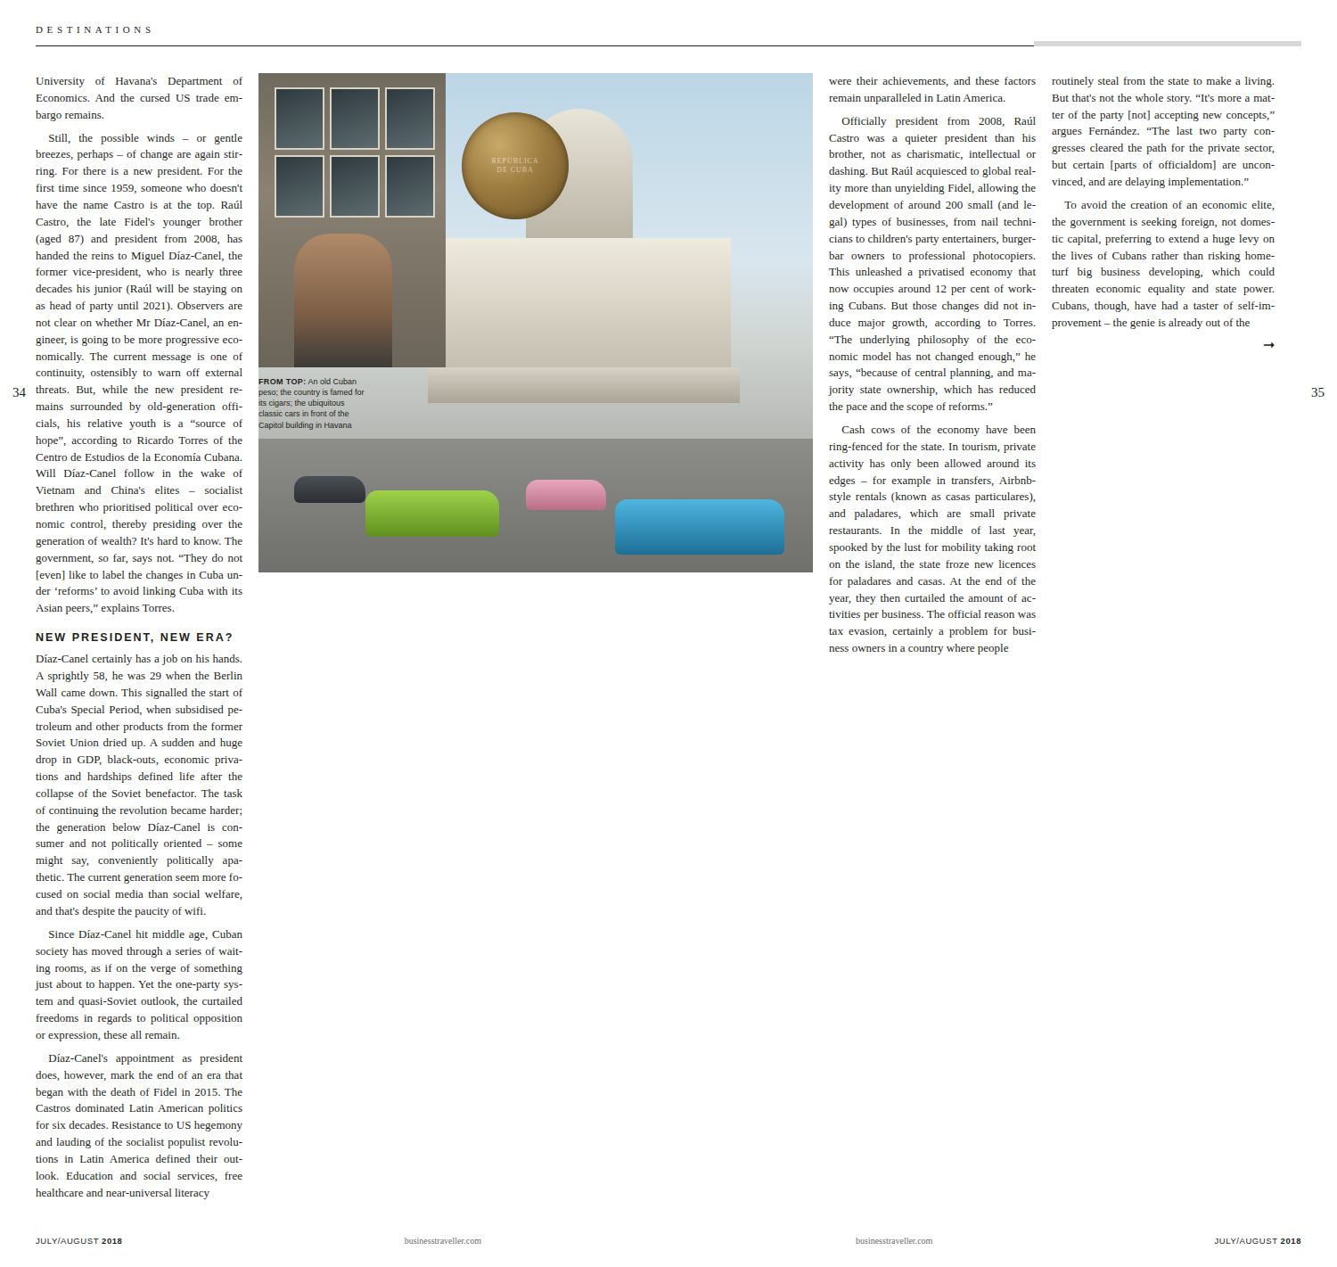DESTINATIONS
34
35
University of Havana's Department of Economics. And the cursed US trade embargo remains.
Still, the possible winds – or gentle breezes, perhaps – of change are again stirring. For there is a new president. For the first time since 1959, someone who doesn't have the name Castro is at the top. Raúl Castro, the late Fidel's younger brother (aged 87) and president from 2008, has handed the reins to Miguel Díaz-Canel, the former vice-president, who is nearly three decades his junior (Raúl will be staying on as head of party until 2021). Observers are not clear on whether Mr Díaz-Canel, an engineer, is going to be more progressive economically. The current message is one of continuity, ostensibly to warn off external threats. But, while the new president remains surrounded by old-generation officials, his relative youth is a “source of hope”, according to Ricardo Torres of the Centro de Estudios de la Economía Cubana. Will Díaz-Canel follow in the wake of Vietnam and China's elites – socialist brethren who prioritised political over economic control, thereby presiding over the generation of wealth? It's hard to know. The government, so far, says not. “They do not [even] like to label the changes in Cuba under ‘reforms’ to avoid linking Cuba with its Asian peers,” explains Torres.
New president, new era?
Díaz-Canel certainly has a job on his hands. A sprightly 58, he was 29 when the Berlin Wall came down. This signalled the start of Cuba's Special Period, when subsidised petroleum and other products from the former Soviet Union dried up. A sudden and huge drop in GDP, black-outs, economic privations and hardships defined life after the collapse of the Soviet benefactor. The task of continuing the revolution became harder; the generation below Díaz-Canel is consumer and not politically oriented – some might say, conveniently politically apathetic. The current generation seem more focused on social media than social welfare, and that's despite the paucity of wifi.
Since Díaz-Canel hit middle age, Cuban society has moved through a series of waiting rooms, as if on the verge of something just about to happen. Yet the one-party system and quasi-Soviet outlook, the curtailed freedoms in regards to political opposition or expression, these all remain.
Díaz-Canel's appointment as president does, however, mark the end of an era that began with the death of Fidel in 2015. The Castros dominated Latin American politics for six decades. Resistance to US hegemony and lauding of the socialist populist revolutions in Latin America defined their outlook. Education and social services, free healthcare and near-universal literacy
República
de Cuba
FROM TOP: An old Cuban peso; the country is famed for its cigars; the ubiquitous classic cars in front of the Capitol building in Havana
were their achievements, and these factors remain unparalleled in Latin America.
Officially president from 2008, Raúl Castro was a quieter president than his brother, not as charismatic, intellectual or dashing. But Raúl acquiesced to global reality more than unyielding Fidel, allowing the development of around 200 small (and legal) types of businesses, from nail technicians to children's party entertainers, burger-bar owners to professional photocopiers. This unleashed a privatised economy that now occupies around 12 per cent of working Cubans. But those changes did not induce major growth, according to Torres. “The underlying philosophy of the economic model has not changed enough,” he says, “because of central planning, and majority state ownership, which has reduced the pace and the scope of reforms.”
Cash cows of the economy have been ring-fenced for the state. In tourism, private activity has only been allowed around its edges – for example in transfers, Airbnb-style rentals (known as casas particulares), and paladares, which are small private restaurants. In the middle of last year, spooked by the lust for mobility taking root on the island, the state froze new licences for paladares and casas. At the end of the year, they then curtailed the amount of activities per business. The official reason was tax evasion, certainly a problem for business owners in a country where people
routinely steal from the state to make a living. But that's not the whole story. “It's more a matter of the party [not] accepting new concepts,” argues Fernández. “The last two party congresses cleared the path for the private sector, but certain [parts of officialdom] are unconvinced, and are delaying implementation.”
To avoid the creation of an economic elite, the government is seeking foreign, not domestic capital, preferring to extend a huge levy on the lives of Cubans rather than risking home-turf big business developing, which could threaten economic equality and state power. Cubans, though, have had a taster of self-improvement – the genie is already out of the
➞
July/August 2018
businesstraveller.com businesstraveller.com
July/August 2018